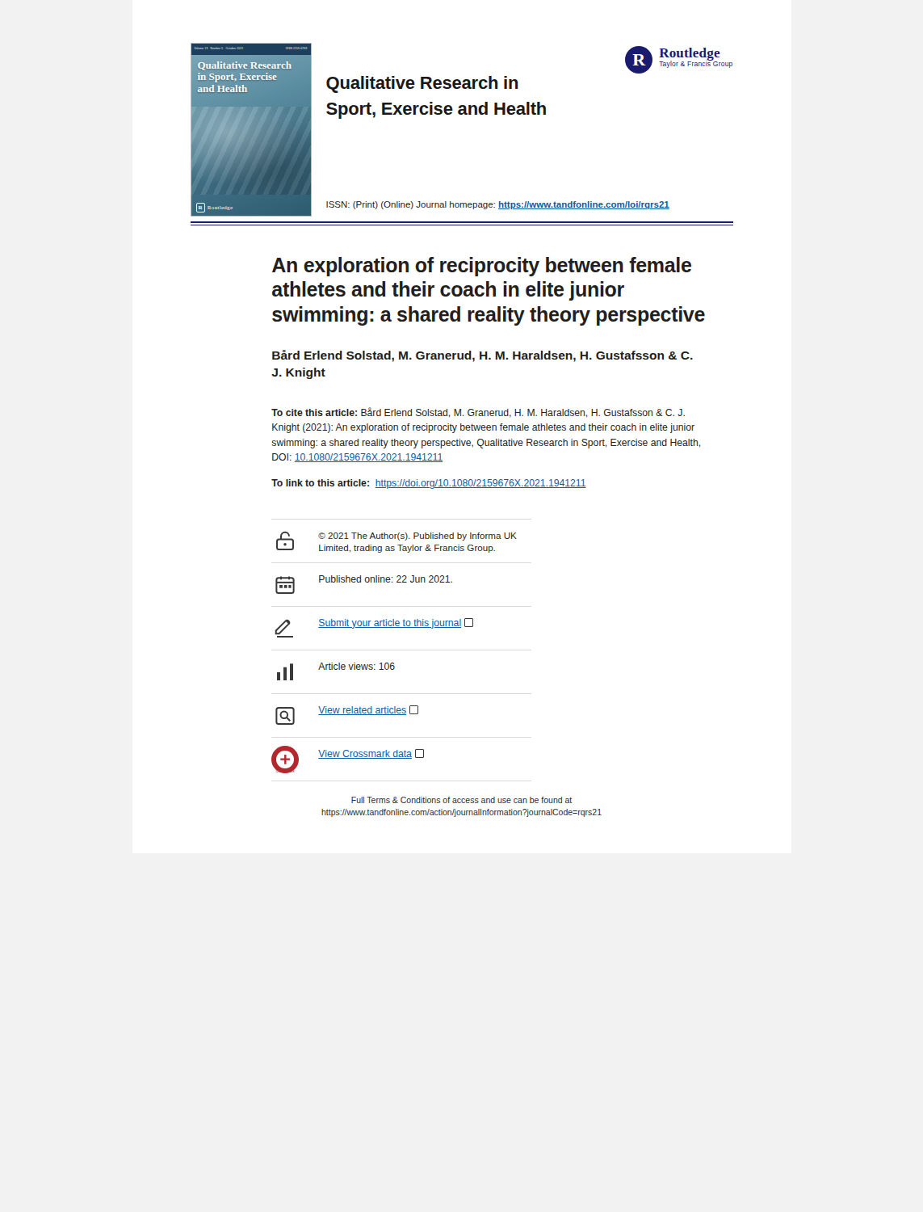Volume 13 Number 5 October 2021 ISSN 2159-676X
Qualitative Research
in Sport, Exercise
and Health
RRoutledge
Qualitative Research in Sport, Exercise and Health
R
Routledge
Taylor & Francis Group
ISSN: (Print) (Online) Journal homepage: https://www.tandfonline.com/loi/rqrs21
An exploration of reciprocity between female athletes and their coach in elite junior swimming: a shared reality theory perspective
Bård Erlend Solstad, M. Granerud, H. M. Haraldsen, H. Gustafsson & C. J. Knight
To cite this article: Bård Erlend Solstad, M. Granerud, H. M. Haraldsen, H. Gustafsson & C. J. Knight (2021): An exploration of reciprocity between female athletes and their coach in elite junior swimming: a shared reality theory perspective, Qualitative Research in Sport, Exercise and Health, DOI: 10.1080/2159676X.2021.1941211
To link to this article: https://doi.org/10.1080/2159676X.2021.1941211
© 2021 The Author(s). Published by Informa UK Limited, trading as Taylor & Francis Group.
Published online: 22 Jun 2021.
Submit your article to this journal
Article views: 106
View related articles
CrossMark
View Crossmark data
Full Terms & Conditions of access and use can be found at
https://www.tandfonline.com/action/journalInformation?journalCode=rqrs21